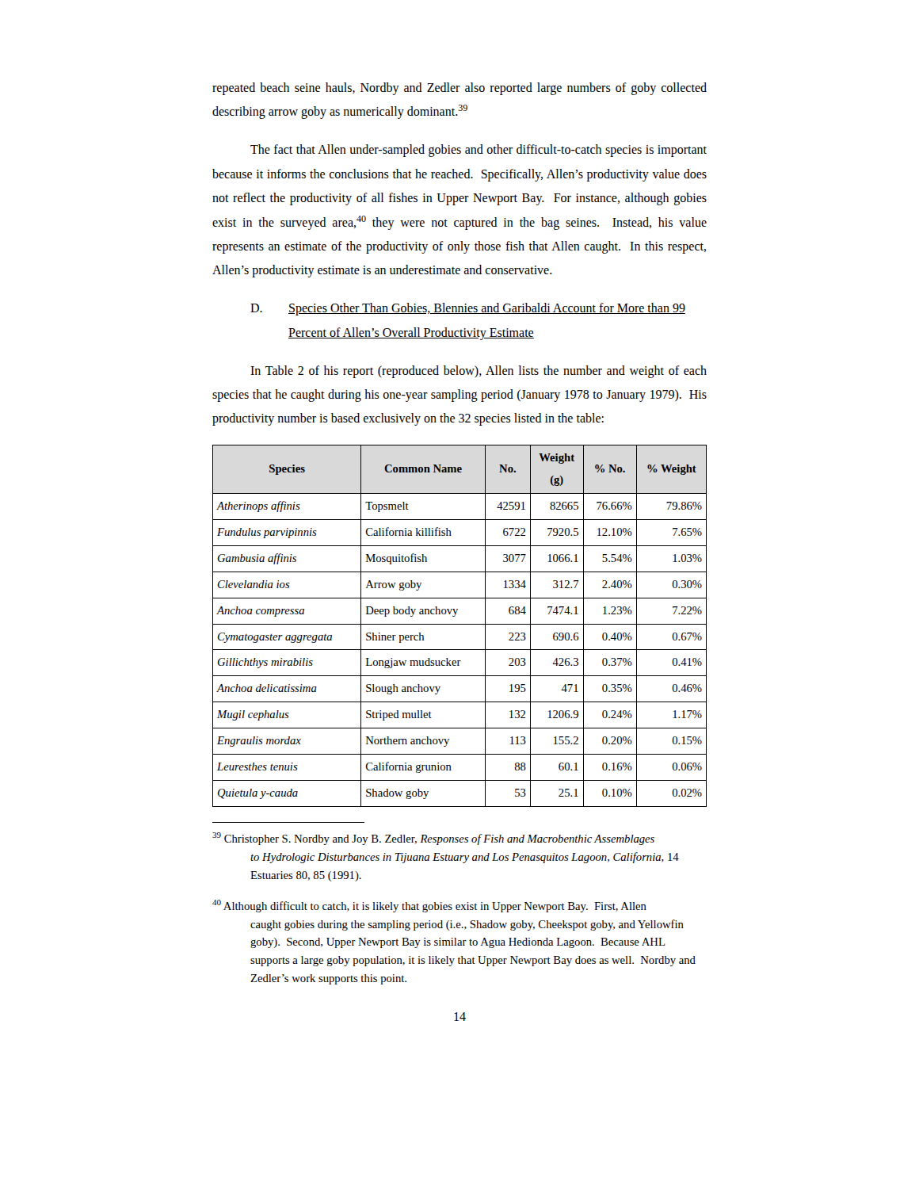repeated beach seine hauls, Nordby and Zedler also reported large numbers of goby collected describing arrow goby as numerically dominant.39
The fact that Allen under-sampled gobies and other difficult-to-catch species is important because it informs the conclusions that he reached. Specifically, Allen’s productivity value does not reflect the productivity of all fishes in Upper Newport Bay. For instance, although gobies exist in the surveyed area,40 they were not captured in the bag seines. Instead, his value represents an estimate of the productivity of only those fish that Allen caught. In this respect, Allen’s productivity estimate is an underestimate and conservative.
D.
Species Other Than Gobies, Blennies and Garibaldi Account for More than 99 Percent of Allen’s Overall Productivity Estimate
In Table 2 of his report (reproduced below), Allen lists the number and weight of each species that he caught during his one-year sampling period (January 1978 to January 1979). His productivity number is based exclusively on the 32 species listed in the table:
| Species | Common Name | No. | Weight (g) | % No. | % Weight |
| --- | --- | --- | --- | --- | --- |
| Atherinops affinis | Topsmelt | 42591 | 82665 | 76.66% | 79.86% |
| Fundulus parvipinnis | California killifish | 6722 | 7920.5 | 12.10% | 7.65% |
| Gambusia affinis | Mosquitofish | 3077 | 1066.1 | 5.54% | 1.03% |
| Clevelandia ios | Arrow goby | 1334 | 312.7 | 2.40% | 0.30% |
| Anchoa compressa | Deep body anchovy | 684 | 7474.1 | 1.23% | 7.22% |
| Cymatogaster aggregata | Shiner perch | 223 | 690.6 | 0.40% | 0.67% |
| Gillichthys mirabilis | Longjaw mudsucker | 203 | 426.3 | 0.37% | 0.41% |
| Anchoa delicatissima | Slough anchovy | 195 | 471 | 0.35% | 0.46% |
| Mugil cephalus | Striped mullet | 132 | 1206.9 | 0.24% | 1.17% |
| Engraulis mordax | Northern anchovy | 113 | 155.2 | 0.20% | 0.15% |
| Leuresthes tenuis | California grunion | 88 | 60.1 | 0.16% | 0.06% |
| Quietula y-cauda | Shadow goby | 53 | 25.1 | 0.10% | 0.02% |
39 Christopher S. Nordby and Joy B. Zedler, Responses of Fish and Macrobenthic Assemblages to Hydrologic Disturbances in Tijuana Estuary and Los Penasquitos Lagoon, California, 14 Estuaries 80, 85 (1991).
40 Although difficult to catch, it is likely that gobies exist in Upper Newport Bay. First, Allen caught gobies during the sampling period (i.e., Shadow goby, Cheekspot goby, and Yellowfin goby). Second, Upper Newport Bay is similar to Agua Hedionda Lagoon. Because AHL supports a large goby population, it is likely that Upper Newport Bay does as well. Nordby and Zedler’s work supports this point.
14